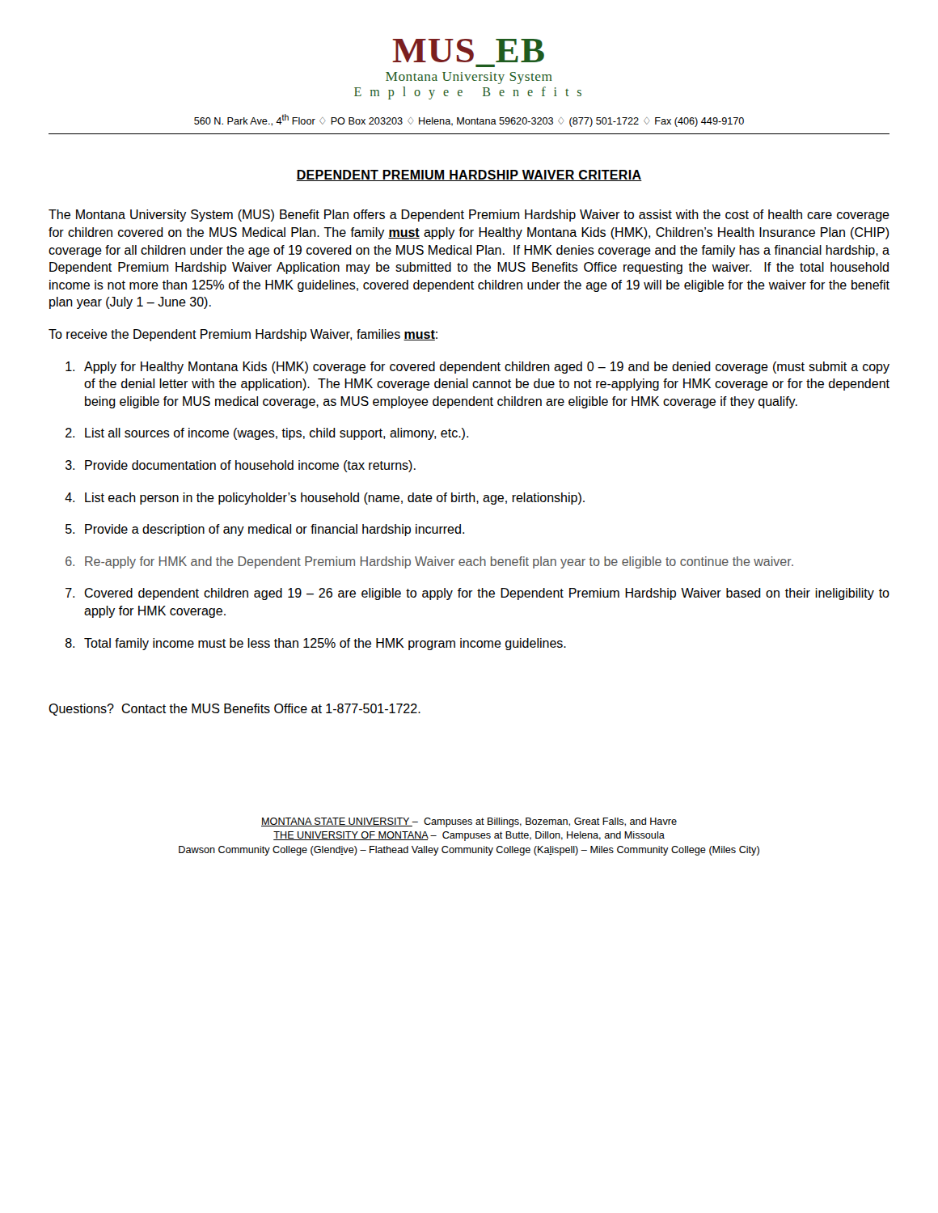MUS_EB
Montana University System
E m p l o y e e B e n e f i t s
560 N. Park Ave., 4th Floor ♢ PO Box 203203 ♢ Helena, Montana 59620-3203 ♢ (877) 501-1722 ♢ Fax (406) 449-9170
DEPENDENT PREMIUM HARDSHIP WAIVER CRITERIA
The Montana University System (MUS) Benefit Plan offers a Dependent Premium Hardship Waiver to assist with the cost of health care coverage for children covered on the MUS Medical Plan. The family must apply for Healthy Montana Kids (HMK), Children’s Health Insurance Plan (CHIP) coverage for all children under the age of 19 covered on the MUS Medical Plan. If HMK denies coverage and the family has a financial hardship, a Dependent Premium Hardship Waiver Application may be submitted to the MUS Benefits Office requesting the waiver. If the total household income is not more than 125% of the HMK guidelines, covered dependent children under the age of 19 will be eligible for the waiver for the benefit plan year (July 1 – June 30).
To receive the Dependent Premium Hardship Waiver, families must:
Apply for Healthy Montana Kids (HMK) coverage for covered dependent children aged 0 – 19 and be denied coverage (must submit a copy of the denial letter with the application). The HMK coverage denial cannot be due to not re-applying for HMK coverage or for the dependent being eligible for MUS medical coverage, as MUS employee dependent children are eligible for HMK coverage if they qualify.
List all sources of income (wages, tips, child support, alimony, etc.).
Provide documentation of household income (tax returns).
List each person in the policyholder’s household (name, date of birth, age, relationship).
Provide a description of any medical or financial hardship incurred.
Re-apply for HMK and the Dependent Premium Hardship Waiver each benefit plan year to be eligible to continue the waiver.
Covered dependent children aged 19 – 26 are eligible to apply for the Dependent Premium Hardship Waiver based on their ineligibility to apply for HMK coverage.
Total family income must be less than 125% of the HMK program income guidelines.
Questions?Contact the MUS Benefits Office at 1-877-501-1722.
MONTANA STATE UNIVERSITY – Campuses at Billings, Bozeman, Great Falls, and Havre
THE UNIVERSITY OF MONTANA – Campuses at Butte, Dillon, Helena, and Missoula
Dawson Community College (Glendive) – Flathead Valley Community College (Kalispell) – Miles Community College (Miles City)